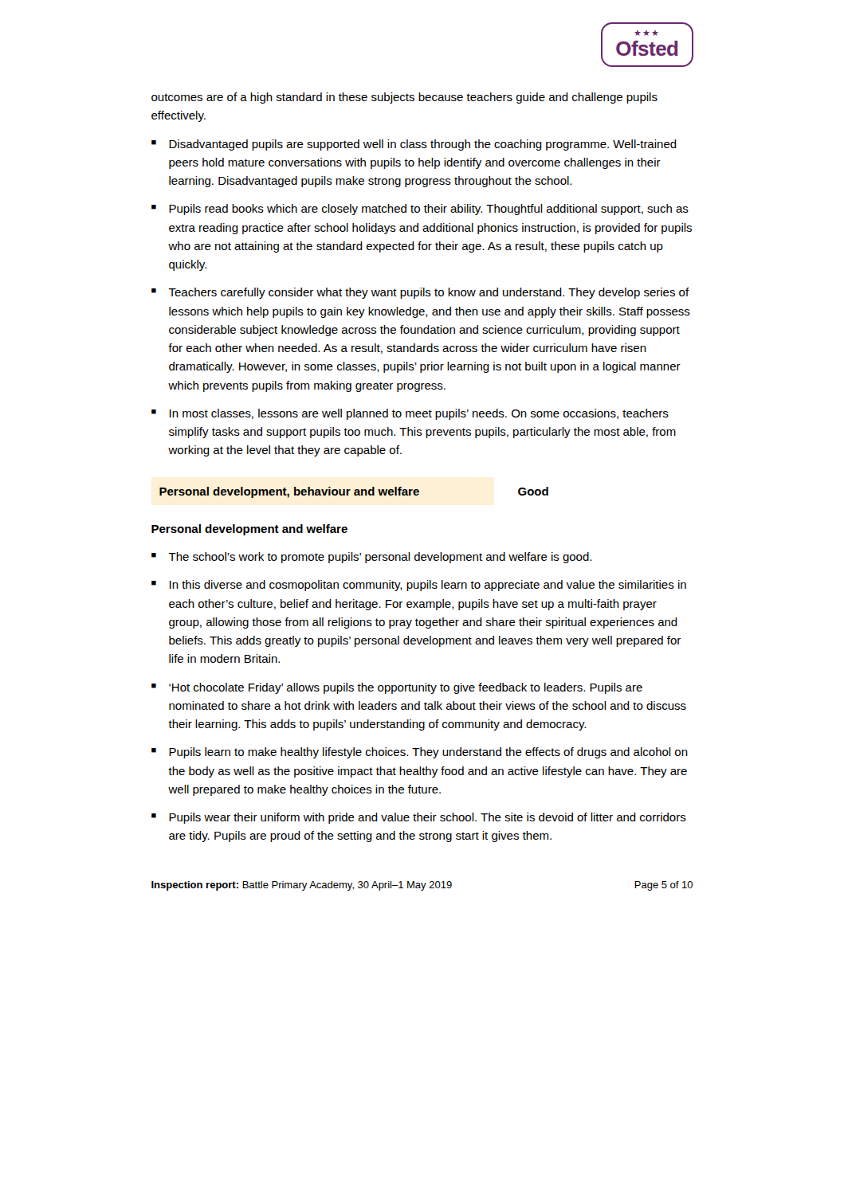★★★ Ofsted
outcomes are of a high standard in these subjects because teachers guide and challenge pupils effectively.
Disadvantaged pupils are supported well in class through the coaching programme. Well-trained peers hold mature conversations with pupils to help identify and overcome challenges in their learning. Disadvantaged pupils make strong progress throughout the school.
Pupils read books which are closely matched to their ability. Thoughtful additional support, such as extra reading practice after school holidays and additional phonics instruction, is provided for pupils who are not attaining at the standard expected for their age. As a result, these pupils catch up quickly.
Teachers carefully consider what they want pupils to know and understand. They develop series of lessons which help pupils to gain key knowledge, and then use and apply their skills. Staff possess considerable subject knowledge across the foundation and science curriculum, providing support for each other when needed. As a result, standards across the wider curriculum have risen dramatically. However, in some classes, pupils’ prior learning is not built upon in a logical manner which prevents pupils from making greater progress.
In most classes, lessons are well planned to meet pupils’ needs. On some occasions, teachers simplify tasks and support pupils too much. This prevents pupils, particularly the most able, from working at the level that they are capable of.
Personal development, behaviour and welfare
Good
Personal development and welfare
The school’s work to promote pupils’ personal development and welfare is good.
In this diverse and cosmopolitan community, pupils learn to appreciate and value the similarities in each other’s culture, belief and heritage. For example, pupils have set up a multi-faith prayer group, allowing those from all religions to pray together and share their spiritual experiences and beliefs. This adds greatly to pupils’ personal development and leaves them very well prepared for life in modern Britain.
‘Hot chocolate Friday’ allows pupils the opportunity to give feedback to leaders. Pupils are nominated to share a hot drink with leaders and talk about their views of the school and to discuss their learning. This adds to pupils’ understanding of community and democracy.
Pupils learn to make healthy lifestyle choices. They understand the effects of drugs and alcohol on the body as well as the positive impact that healthy food and an active lifestyle can have. They are well prepared to make healthy choices in the future.
Pupils wear their uniform with pride and value their school. The site is devoid of litter and corridors are tidy. Pupils are proud of the setting and the strong start it gives them.
Inspection report: Battle Primary Academy, 30 April–1 May 2019
Page 5 of 10